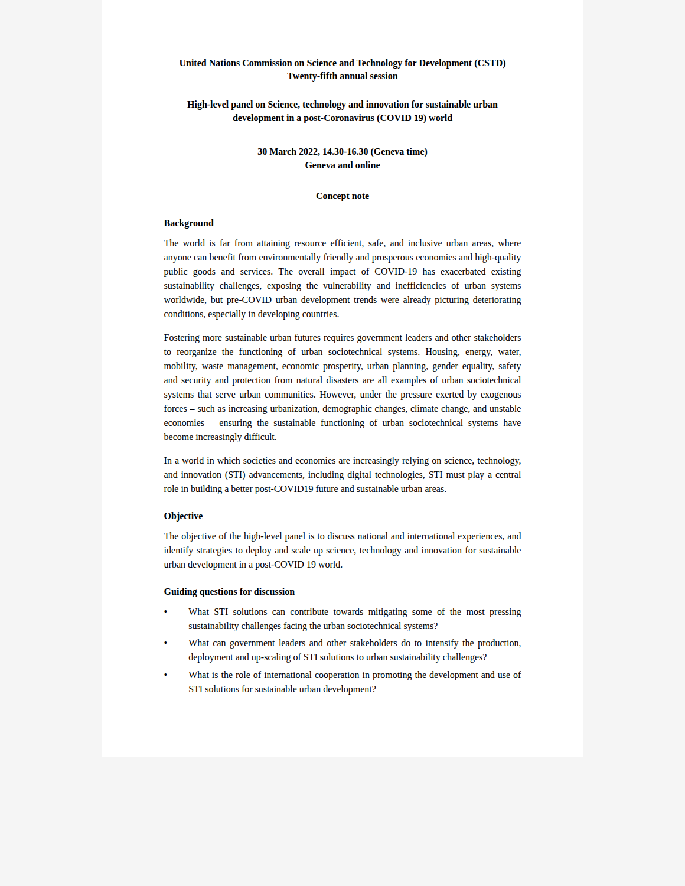United Nations Commission on Science and Technology for Development (CSTD)
Twenty-fifth annual session
High-level panel on Science, technology and innovation for sustainable urban development in a post-Coronavirus (COVID 19) world
30 March 2022, 14.30-16.30 (Geneva time)
Geneva and online
Concept note
Background
The world is far from attaining resource efficient, safe, and inclusive urban areas, where anyone can benefit from environmentally friendly and prosperous economies and high-quality public goods and services. The overall impact of COVID-19 has exacerbated existing sustainability challenges, exposing the vulnerability and inefficiencies of urban systems worldwide, but pre-COVID urban development trends were already picturing deteriorating conditions, especially in developing countries.
Fostering more sustainable urban futures requires government leaders and other stakeholders to reorganize the functioning of urban sociotechnical systems. Housing, energy, water, mobility, waste management, economic prosperity, urban planning, gender equality, safety and security and protection from natural disasters are all examples of urban sociotechnical systems that serve urban communities. However, under the pressure exerted by exogenous forces – such as increasing urbanization, demographic changes, climate change, and unstable economies – ensuring the sustainable functioning of urban sociotechnical systems have become increasingly difficult.
In a world in which societies and economies are increasingly relying on science, technology, and innovation (STI) advancements, including digital technologies, STI must play a central role in building a better post-COVID19 future and sustainable urban areas.
Objective
The objective of the high-level panel is to discuss national and international experiences, and identify strategies to deploy and scale up science, technology and innovation for sustainable urban development in a post-COVID 19 world.
Guiding questions for discussion
What STI solutions can contribute towards mitigating some of the most pressing sustainability challenges facing the urban sociotechnical systems?
What can government leaders and other stakeholders do to intensify the production, deployment and up-scaling of STI solutions to urban sustainability challenges?
What is the role of international cooperation in promoting the development and use of STI solutions for sustainable urban development?